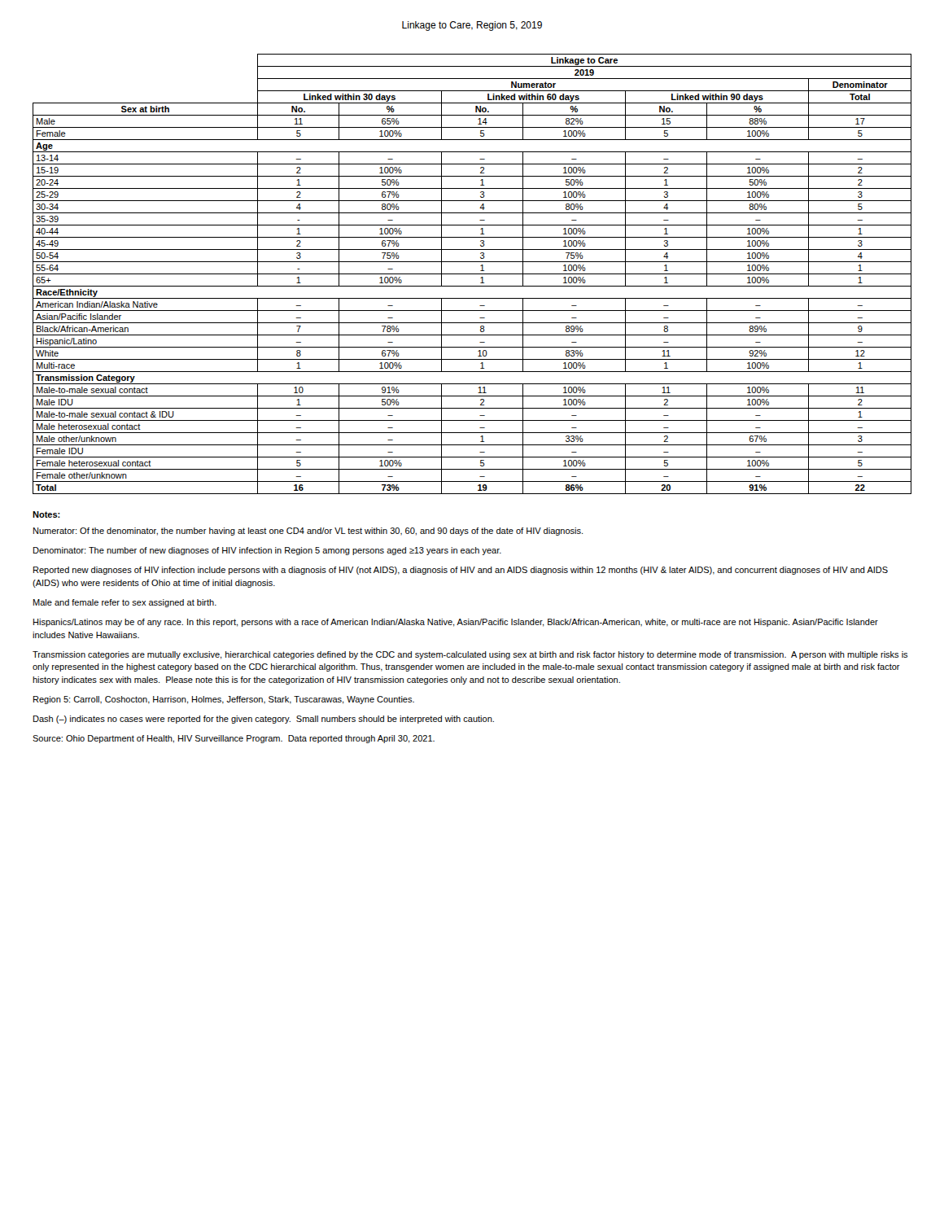Linkage to Care, Region 5, 2019
| | Linkage to Care |
| --- | --- |
| | 2019 |
| | Numerator | Denominator |
| | Linked within 30 days | Linked within 60 days | Linked within 90 days | Total |
| Sex at birth | No. | % | No. | % | No. | % | |
| Male | 11 | 65% | 14 | 82% | 15 | 88% | 17 |
| Female | 5 | 100% | 5 | 100% | 5 | 100% | 5 |
| Age |
| 13-14 | – | – | – | – | – | – | – |
| 15-19 | 2 | 100% | 2 | 100% | 2 | 100% | 2 |
| 20-24 | 1 | 50% | 1 | 50% | 1 | 50% | 2 |
| 25-29 | 2 | 67% | 3 | 100% | 3 | 100% | 3 |
| 30-34 | 4 | 80% | 4 | 80% | 4 | 80% | 5 |
| 35-39 | - | – | – | – | – | – | – |
| 40-44 | 1 | 100% | 1 | 100% | 1 | 100% | 1 |
| 45-49 | 2 | 67% | 3 | 100% | 3 | 100% | 3 |
| 50-54 | 3 | 75% | 3 | 75% | 4 | 100% | 4 |
| 55-64 | - | – | 1 | 100% | 1 | 100% | 1 |
| 65+ | 1 | 100% | 1 | 100% | 1 | 100% | 1 |
| Race/Ethnicity |
| American Indian/Alaska Native | – | – | – | – | – | – | – |
| Asian/Pacific Islander | – | – | – | – | – | – | – |
| Black/African-American | 7 | 78% | 8 | 89% | 8 | 89% | 9 |
| Hispanic/Latino | – | – | – | – | – | – | – |
| White | 8 | 67% | 10 | 83% | 11 | 92% | 12 |
| Multi-race | 1 | 100% | 1 | 100% | 1 | 100% | 1 |
| Transmission Category |
| Male-to-male sexual contact | 10 | 91% | 11 | 100% | 11 | 100% | 11 |
| Male IDU | 1 | 50% | 2 | 100% | 2 | 100% | 2 |
| Male-to-male sexual contact & IDU | – | – | – | – | – | – | 1 |
| Male heterosexual contact | – | – | – | – | – | – | – |
| Male other/unknown | – | – | 1 | 33% | 2 | 67% | 3 |
| Female IDU | – | – | – | – | – | – | – |
| Female heterosexual contact | 5 | 100% | 5 | 100% | 5 | 100% | 5 |
| Female other/unknown | – | – | – | – | – | – | – |
| Total | 16 | 73% | 19 | 86% | 20 | 91% | 22 |
Notes:
Numerator: Of the denominator, the number having at least one CD4 and/or VL test within 30, 60, and 90 days of the date of HIV diagnosis.
Denominator: The number of new diagnoses of HIV infection in Region 5 among persons aged ≥13 years in each year.
Reported new diagnoses of HIV infection include persons with a diagnosis of HIV (not AIDS), a diagnosis of HIV and an AIDS diagnosis within 12 months (HIV & later AIDS), and concurrent diagnoses of HIV and AIDS (AIDS) who were residents of Ohio at time of initial diagnosis.
Male and female refer to sex assigned at birth.
Hispanics/Latinos may be of any race. In this report, persons with a race of American Indian/Alaska Native, Asian/Pacific Islander, Black/African-American, white, or multi-race are not Hispanic. Asian/Pacific Islander includes Native Hawaiians.
Transmission categories are mutually exclusive, hierarchical categories defined by the CDC and system-calculated using sex at birth and risk factor history to determine mode of transmission. A person with multiple risks is only represented in the highest category based on the CDC hierarchical algorithm. Thus, transgender women are included in the male-to-male sexual contact transmission category if assigned male at birth and risk factor history indicates sex with males. Please note this is for the categorization of HIV transmission categories only and not to describe sexual orientation.
Region 5: Carroll, Coshocton, Harrison, Holmes, Jefferson, Stark, Tuscarawas, Wayne Counties.
Dash (–) indicates no cases were reported for the given category. Small numbers should be interpreted with caution.
Source: Ohio Department of Health, HIV Surveillance Program. Data reported through April 30, 2021.